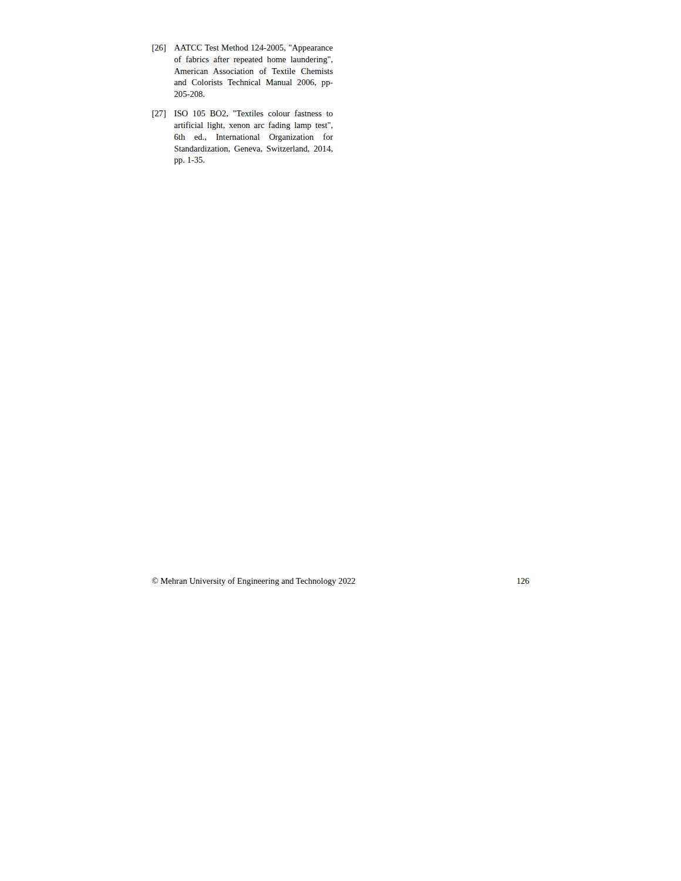[26]
AATCC Test Method 124-2005, "Appearance of fabrics after repeated home laundering", American Association of Textile Chemists and Colorists Technical Manual 2006, pp-205-208.
[27]
ISO 105 BO2, "Textiles colour fastness to artificial light, xenon arc fading lamp test", 6th ed., International Organization for Standardization, Geneva, Switzerland, 2014, pp. 1-35.
© Mehran University of Engineering and Technology 2022 126